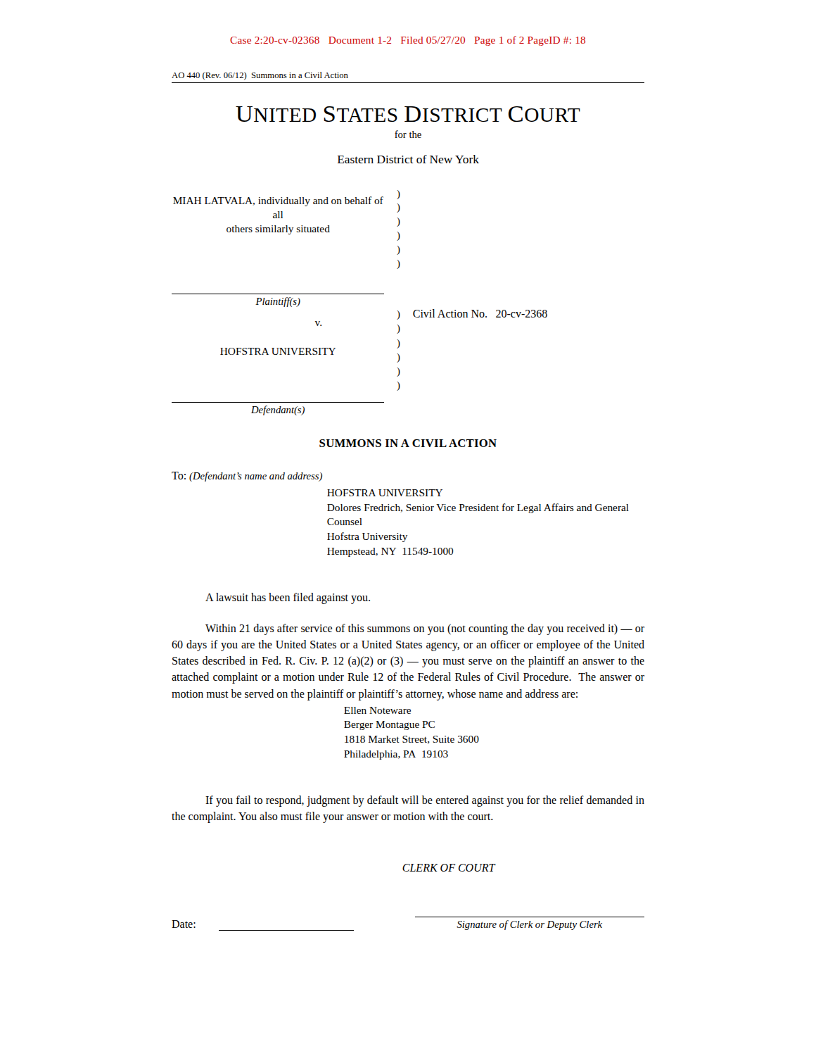Case 2:20-cv-02368 Document 1-2 Filed 05/27/20 Page 1 of 2 PageID #: 18
AO 440 (Rev. 06/12) Summons in a Civil Action
UNITED STATES DISTRICT COURT
for the
Eastern District of New York
| MIAH LATVALA, individually and on behalf of all others similarly situated | ) ) ) ) ) | |
| Plaintiff(s) | ) |
| v. | ) ) | Civil Action No. 20-cv-2368 |
| HOFSTRA UNIVERSITY | ) ) ) | |
| Defendant(s) | ) | |
SUMMONS IN A CIVIL ACTION
To: (Defendant’s name and address)
HOFSTRA UNIVERSITY
Dolores Fredrich, Senior Vice President for Legal Affairs and General Counsel
Hofstra University
Hempstead, NY 11549-1000
A lawsuit has been filed against you.
Within 21 days after service of this summons on you (not counting the day you received it) — or 60 days if you are the United States or a United States agency, or an officer or employee of the United States described in Fed. R. Civ. P. 12 (a)(2) or (3) — you must serve on the plaintiff an answer to the attached complaint or a motion under Rule 12 of the Federal Rules of Civil Procedure. The answer or motion must be served on the plaintiff or plaintiff’s attorney, whose name and address are:
Ellen Noteware
Berger Montague PC
1818 Market Street, Suite 3600
Philadelphia, PA 19103
If you fail to respond, judgment by default will be entered against you for the relief demanded in the complaint. You also must file your answer or motion with the court.
CLERK OF COURT
Date:
Signature of Clerk or Deputy Clerk